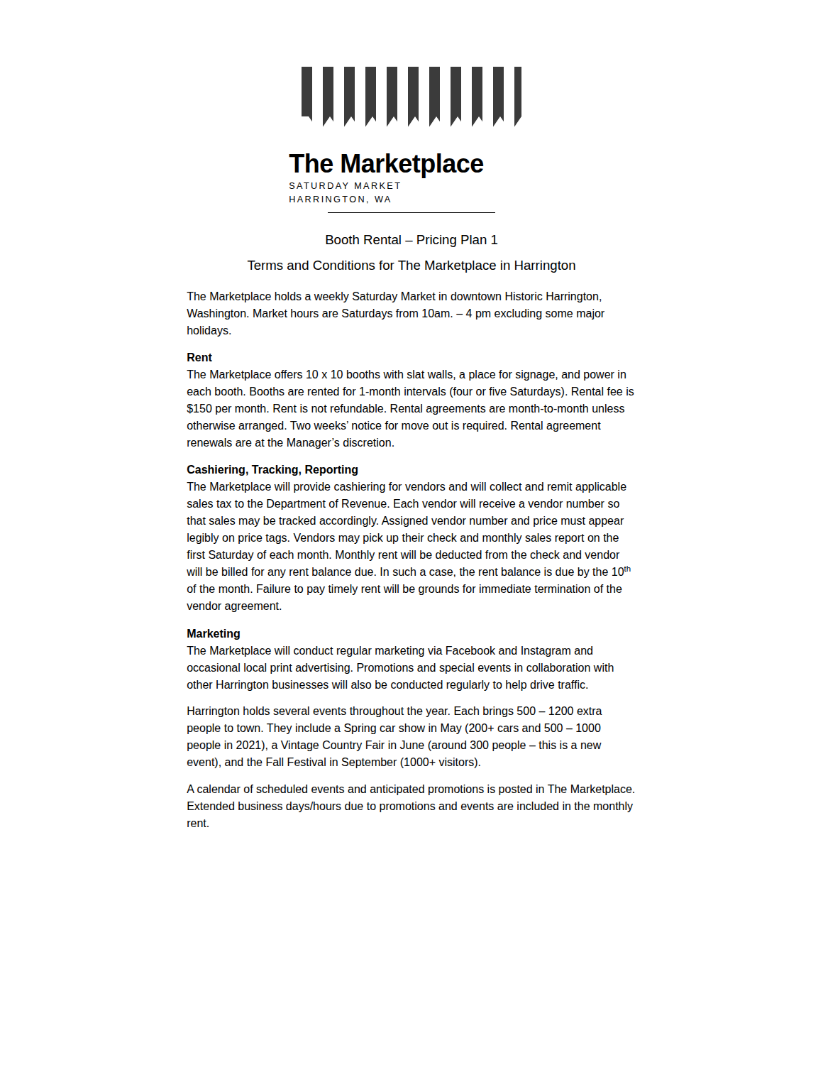The Marketplace
SATURDAY MARKET
HARRINGTON, WA
Booth Rental – Pricing Plan 1
Terms and Conditions for The Marketplace in Harrington
The Marketplace holds a weekly Saturday Market in downtown Historic Harrington, Washington. Market hours are Saturdays from 10am. – 4 pm excluding some major holidays.
Rent
The Marketplace offers 10 x 10 booths with slat walls, a place for signage, and power in each booth. Booths are rented for 1-month intervals (four or five Saturdays). Rental fee is $150 per month. Rent is not refundable. Rental agreements are month-to-month unless otherwise arranged. Two weeks’ notice for move out is required. Rental agreement renewals are at the Manager’s discretion.
Cashiering, Tracking, Reporting
The Marketplace will provide cashiering for vendors and will collect and remit applicable sales tax to the Department of Revenue. Each vendor will receive a vendor number so that sales may be tracked accordingly. Assigned vendor number and price must appear legibly on price tags. Vendors may pick up their check and monthly sales report on the first Saturday of each month. Monthly rent will be deducted from the check and vendor will be billed for any rent balance due. In such a case, the rent balance is due by the 10th of the month. Failure to pay timely rent will be grounds for immediate termination of the vendor agreement.
Marketing
The Marketplace will conduct regular marketing via Facebook and Instagram and occasional local print advertising. Promotions and special events in collaboration with other Harrington businesses will also be conducted regularly to help drive traffic.
Harrington holds several events throughout the year. Each brings 500 – 1200 extra people to town. They include a Spring car show in May (200+ cars and 500 – 1000 people in 2021), a Vintage Country Fair in June (around 300 people – this is a new event), and the Fall Festival in September (1000+ visitors).
A calendar of scheduled events and anticipated promotions is posted in The Marketplace. Extended business days/hours due to promotions and events are included in the monthly rent.